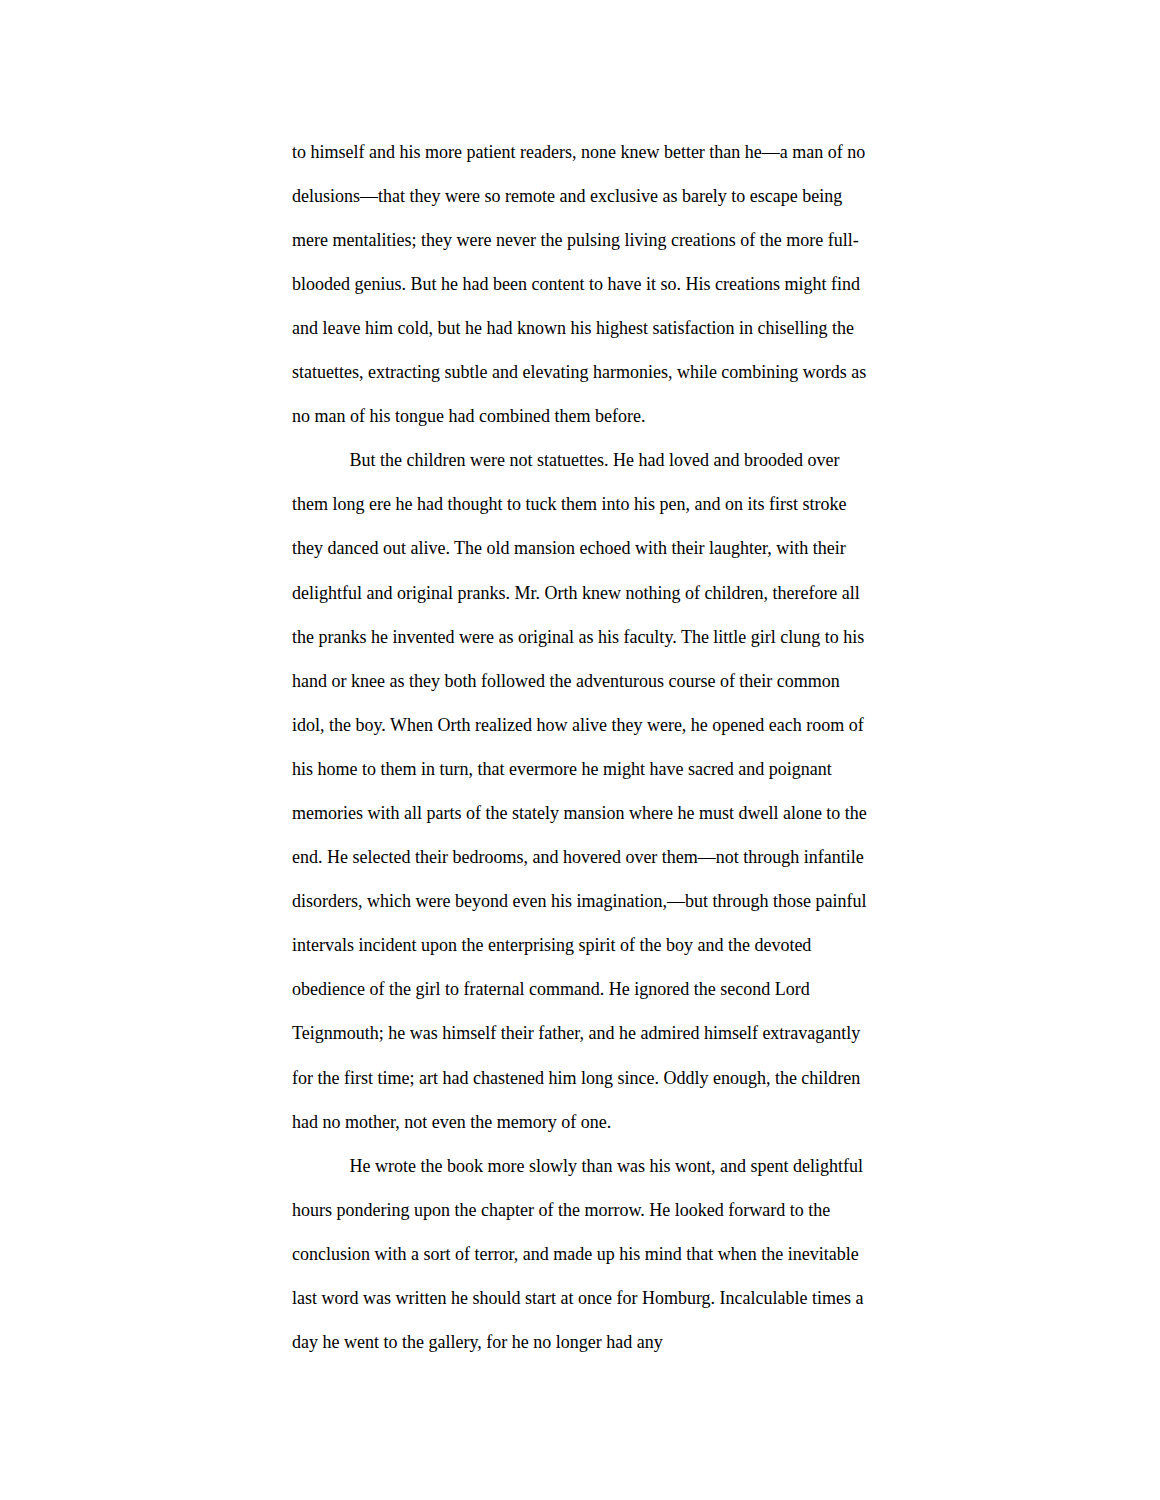to himself and his more patient readers, none knew better than he—a man of no delusions—that they were so remote and exclusive as barely to escape being mere mentalities; they were never the pulsing living creations of the more full-blooded genius. But he had been content to have it so. His creations might find and leave him cold, but he had known his highest satisfaction in chiselling the statuettes, extracting subtle and elevating harmonies, while combining words as no man of his tongue had combined them before.
But the children were not statuettes. He had loved and brooded over them long ere he had thought to tuck them into his pen, and on its first stroke they danced out alive. The old mansion echoed with their laughter, with their delightful and original pranks. Mr. Orth knew nothing of children, therefore all the pranks he invented were as original as his faculty. The little girl clung to his hand or knee as they both followed the adventurous course of their common idol, the boy. When Orth realized how alive they were, he opened each room of his home to them in turn, that evermore he might have sacred and poignant memories with all parts of the stately mansion where he must dwell alone to the end. He selected their bedrooms, and hovered over them—not through infantile disorders, which were beyond even his imagination,—but through those painful intervals incident upon the enterprising spirit of the boy and the devoted obedience of the girl to fraternal command. He ignored the second Lord Teignmouth; he was himself their father, and he admired himself extravagantly for the first time; art had chastened him long since. Oddly enough, the children had no mother, not even the memory of one.
He wrote the book more slowly than was his wont, and spent delightful hours pondering upon the chapter of the morrow. He looked forward to the conclusion with a sort of terror, and made up his mind that when the inevitable last word was written he should start at once for Homburg. Incalculable times a day he went to the gallery, for he no longer had any